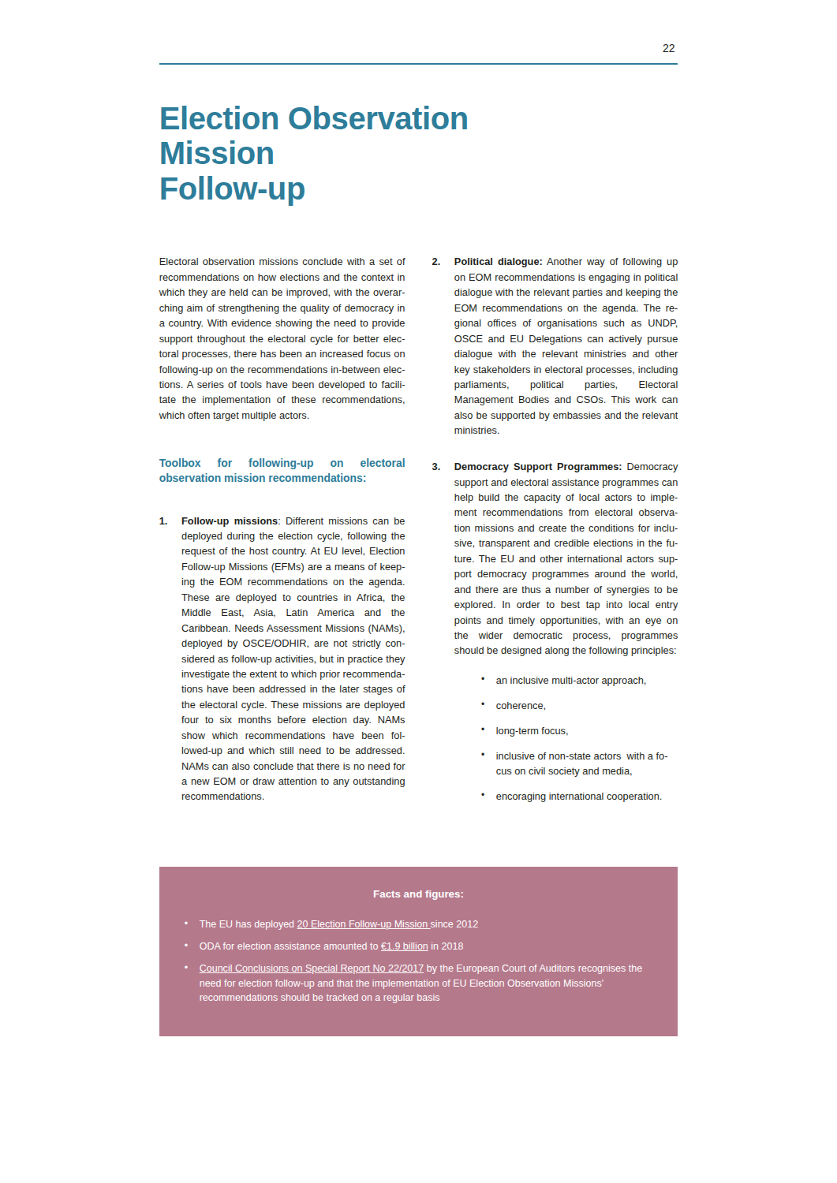22
Election Observation Mission
Follow-up
Electoral observation missions conclude with a set of recommendations on how elections and the context in which they are held can be improved, with the overarching aim of strengthening the quality of democracy in a country. With evidence showing the need to provide support throughout the electoral cycle for better electoral processes, there has been an increased focus on following-up on the recommendations in-between elections. A series of tools have been developed to facilitate the implementation of these recommendations, which often target multiple actors.
Toolbox for following-up on electoral observation mission recommendations:
Follow-up missions: Different missions can be deployed during the election cycle, following the request of the host country. At EU level, Election Follow-up Missions (EFMs) are a means of keeping the EOM recommendations on the agenda. These are deployed to countries in Africa, the Middle East, Asia, Latin America and the Caribbean. Needs Assessment Missions (NAMs), deployed by OSCE/ODHIR, are not strictly considered as follow-up activities, but in practice they investigate the extent to which prior recommendations have been addressed in the later stages of the electoral cycle. These missions are deployed four to six months before election day. NAMs show which recommendations have been followed-up and which still need to be addressed. NAMs can also conclude that there is no need for a new EOM or draw attention to any outstanding recommendations.
Political dialogue: Another way of following up on EOM recommendations is engaging in political dialogue with the relevant parties and keeping the EOM recommendations on the agenda. The regional offices of organisations such as UNDP, OSCE and EU Delegations can actively pursue dialogue with the relevant ministries and other key stakeholders in electoral processes, including parliaments, political parties, Electoral Management Bodies and CSOs. This work can also be supported by embassies and the relevant ministries.
Democracy Support Programmes: Democracy support and electoral assistance programmes can help build the capacity of local actors to implement recommendations from electoral observation missions and create the conditions for inclusive, transparent and credible elections in the future. The EU and other international actors support democracy programmes around the world, and there are thus a number of synergies to be explored. In order to best tap into local entry points and timely opportunities, with an eye on the wider democratic process, programmes should be designed along the following principles:
an inclusive multi-actor approach,
coherence,
long-term focus,
inclusive of non-state actors with a focus on civil society and media,
encoraging international cooperation.
Facts and figures:
The EU has deployed 20 Election Follow-up Mission since 2012
ODA for election assistance amounted to €1.9 billion in 2018
Council Conclusions on Special Report No 22/2017 by the European Court of Auditors recognises the need for election follow-up and that the implementation of EU Election Observation Missions' recommendations should be tracked on a regular basis